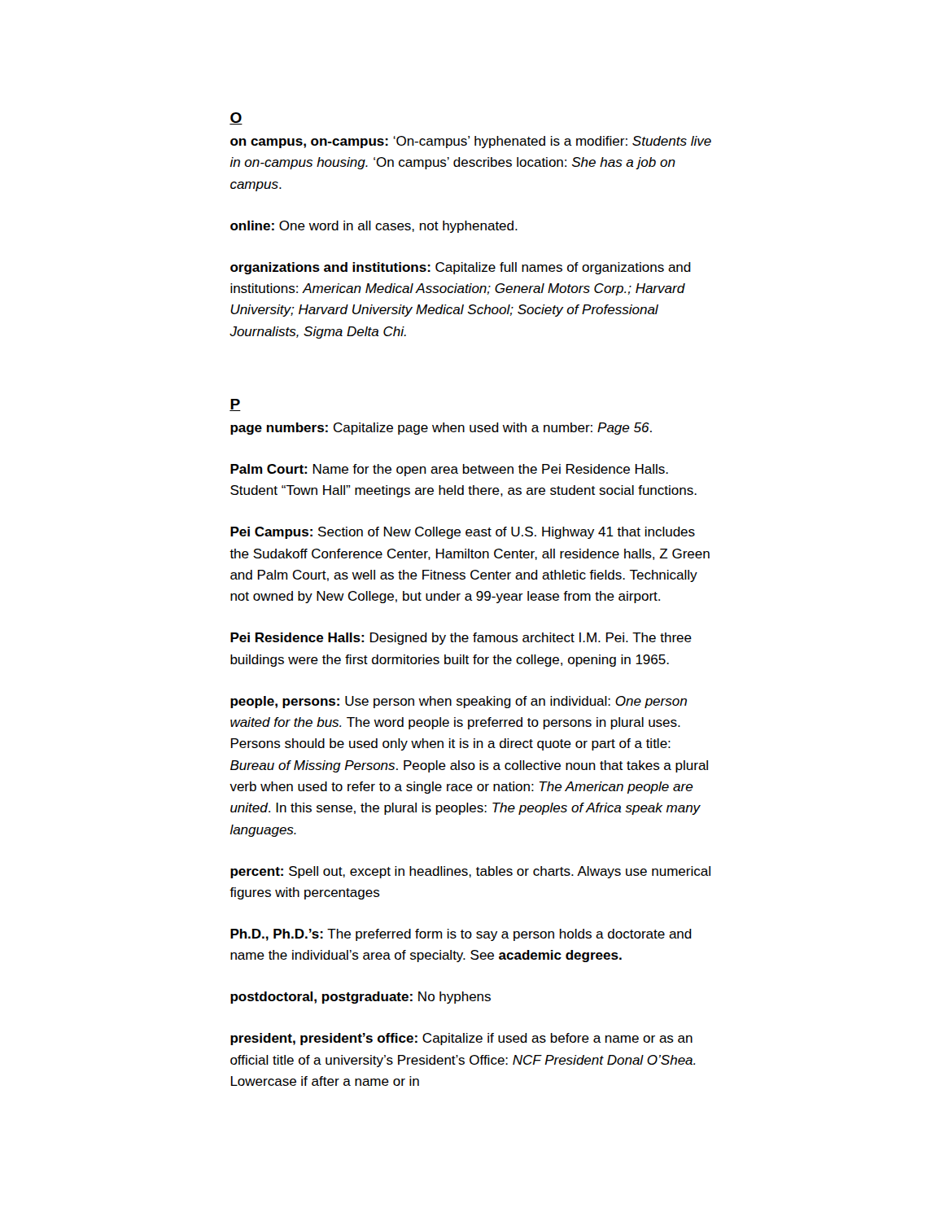O
on campus, on-campus: ‘On-campus’ hyphenated is a modifier: Students live in on-campus housing. ‘On campus’ describes location: She has a job on campus.
online: One word in all cases, not hyphenated.
organizations and institutions: Capitalize full names of organizations and institutions: American Medical Association; General Motors Corp.; Harvard University; Harvard University Medical School; Society of Professional Journalists, Sigma Delta Chi.
P
page numbers: Capitalize page when used with a number: Page 56.
Palm Court: Name for the open area between the Pei Residence Halls. Student “Town Hall” meetings are held there, as are student social functions.
Pei Campus: Section of New College east of U.S. Highway 41 that includes the Sudakoff Conference Center, Hamilton Center, all residence halls, Z Green and Palm Court, as well as the Fitness Center and athletic fields. Technically not owned by New College, but under a 99-year lease from the airport.
Pei Residence Halls: Designed by the famous architect I.M. Pei. The three buildings were the first dormitories built for the college, opening in 1965.
people, persons: Use person when speaking of an individual: One person waited for the bus. The word people is preferred to persons in plural uses. Persons should be used only when it is in a direct quote or part of a title: Bureau of Missing Persons. People also is a collective noun that takes a plural verb when used to refer to a single race or nation: The American people are united. In this sense, the plural is peoples: The peoples of Africa speak many languages.
percent: Spell out, except in headlines, tables or charts. Always use numerical figures with percentages
Ph.D., Ph.D.’s: The preferred form is to say a person holds a doctorate and name the individual’s area of specialty. See academic degrees.
postdoctoral, postgraduate: No hyphens
president, president’s office: Capitalize if used as before a name or as an official title of a university’s President’s Office: NCF President Donal O’Shea. Lowercase if after a name or in